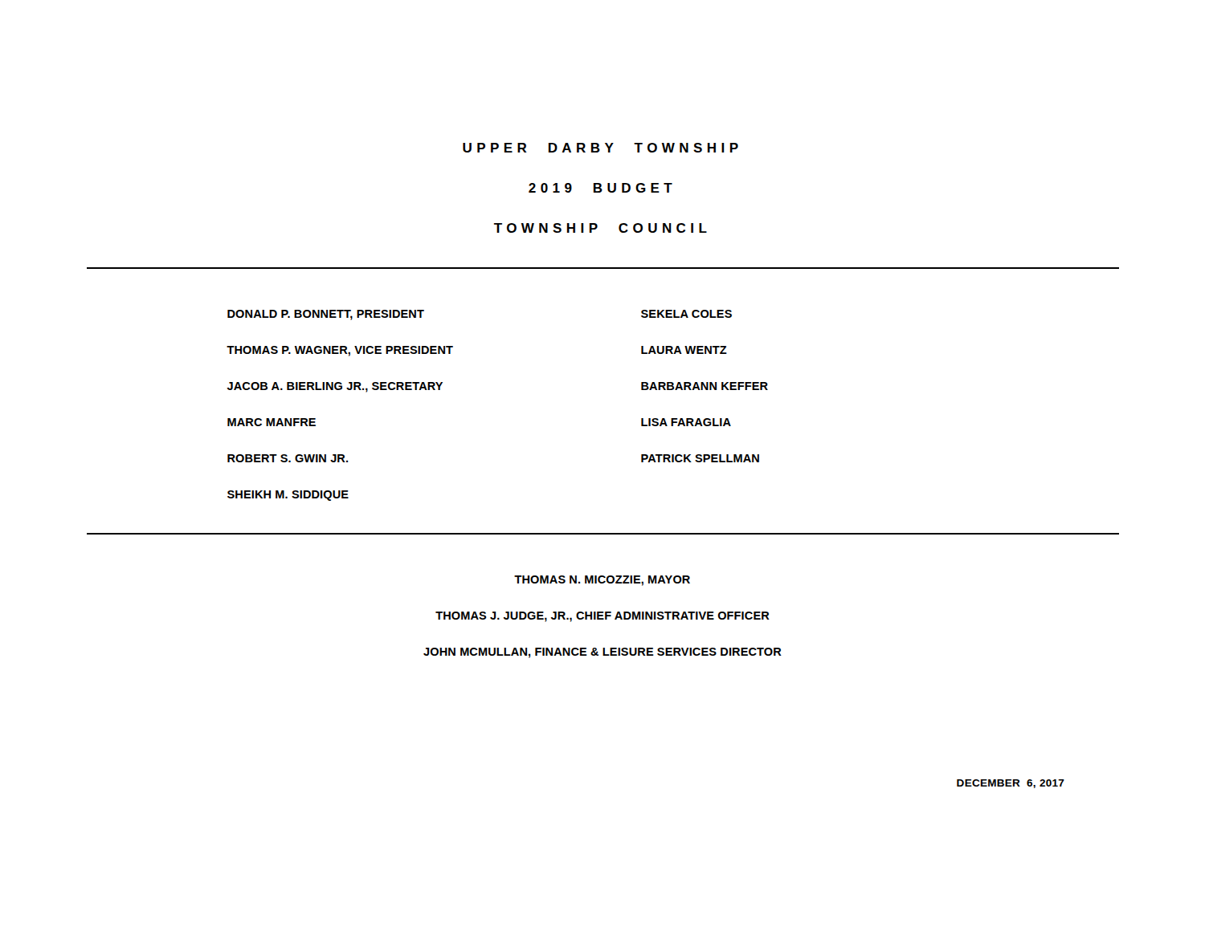UPPER DARBY TOWNSHIP
2019 BUDGET
TOWNSHIP COUNCIL
DONALD P. BONNETT, PRESIDENT
THOMAS P. WAGNER, VICE PRESIDENT
JACOB A. BIERLING JR., SECRETARY
MARC MANFRE
ROBERT S. GWIN JR.
SHEIKH M. SIDDIQUE
SEKELA COLES
LAURA WENTZ
BARBARANN KEFFER
LISA FARAGLIA
PATRICK SPELLMAN
THOMAS N. MICOZZIE, MAYOR
THOMAS J. JUDGE, JR., CHIEF ADMINISTRATIVE OFFICER
JOHN MCMULLAN, FINANCE & LEISURE SERVICES DIRECTOR
DECEMBER 6, 2017